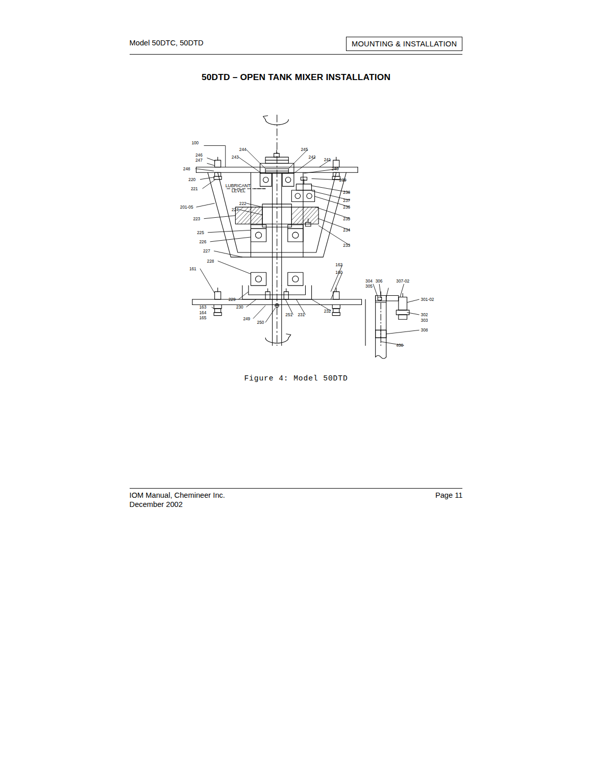Model 50DTC, 50DTD
MOUNTING & INSTALLATION
50DTD – OPEN TANK MIXER INSTALLATION
100 246 247 248 220 221 201-05 223 225 226 227 228 161 163 164 165 229 230 249 250 251 231 232 160 162 233 234 235 236 237 238 239 240 241 242 245 244 243 222 224 LUBRICANT LEVEL 304 305 306 307-02 301-02 302 303 308 400
Figure 4: Model 50DTD
IOM Manual, Chemineer Inc.
December 2002
Page 11